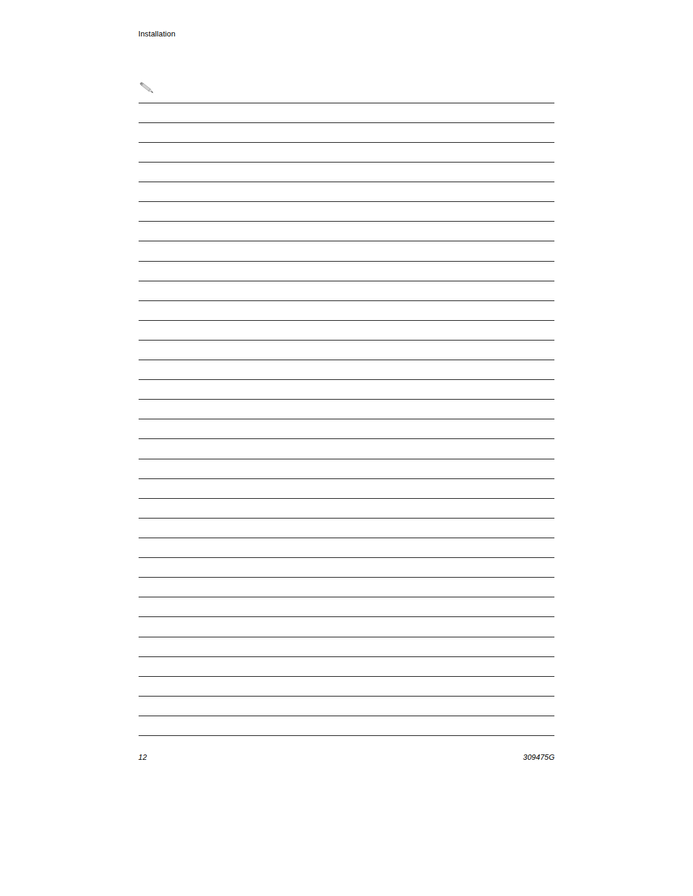Installation
12 309475G